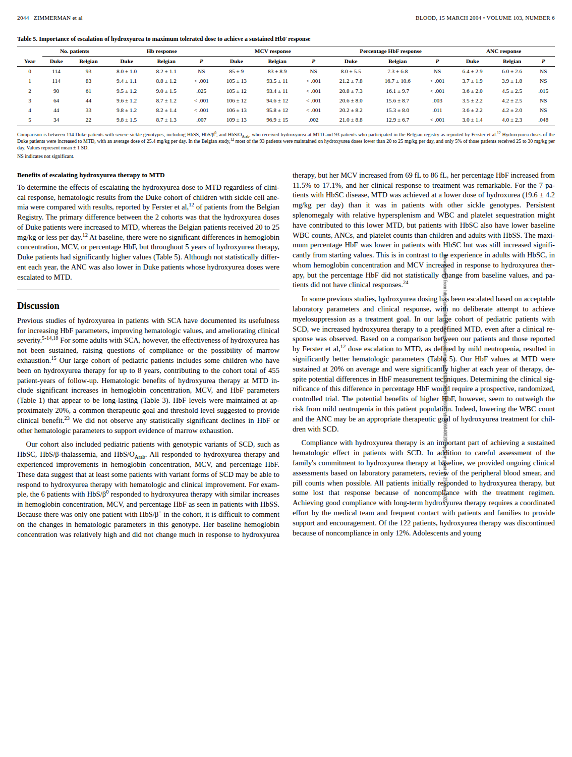2044 ZIMMERMAN et al
BLOOD, 15 MARCH 2004 • VOLUME 103, NUMBER 6
Table 5. Importance of escalation of hydroxyurea to maximum tolerated dose to achieve a sustained HbF response
| | No. patients | Hb response | MCV response | Percentage HbF response | ANC response |
| --- | --- | --- | --- | --- | --- |
| Year | Duke | Belgian | Duke | Belgian | P | Duke | Belgian | P | Duke | Belgian | P | Duke | Belgian | P |
| 0 | 114 | 93 | 8.0 ± 1.0 | 8.2 ± 1.1 | NS | 85 ± 9 | 83 ± 8.9 | NS | 8.0 ± 5.5 | 7.3 ± 6.8 | NS | 6.4 ± 2.9 | 6.0 ± 2.6 | NS |
| 1 | 114 | 83 | 9.4 ± 1.1 | 8.8 ± 1.2 | < .001 | 105 ± 13 | 93.5 ± 11 | < .001 | 21.2 ± 7.8 | 16.7 ± 10.6 | < .001 | 3.7 ± 1.9 | 3.9 ± 1.8 | NS |
| 2 | 90 | 61 | 9.5 ± 1.2 | 9.0 ± 1.5 | .025 | 105 ± 12 | 93.4 ± 11 | < .001 | 20.8 ± 7.3 | 16.1 ± 9.7 | < .001 | 3.6 ± 2.0 | 4.5 ± 2.5 | .015 |
| 3 | 64 | 44 | 9.6 ± 1.2 | 8.7 ± 1.2 | < .001 | 106 ± 12 | 94.6 ± 12 | < .001 | 20.6 ± 8.0 | 15.6 ± 8.7 | .003 | 3.5 ± 2.2 | 4.2 ± 2.5 | NS |
| 4 | 44 | 33 | 9.8 ± 1.2 | 8.2 ± 1.4 | < .001 | 106 ± 13 | 95.8 ± 12 | < .001 | 20.2 ± 8.2 | 15.3 ± 8.0 | .011 | 3.6 ± 2.2 | 4.2 ± 2.0 | NS |
| 5 | 34 | 22 | 9.8 ± 1.5 | 8.7 ± 1.3 | .007 | 109 ± 13 | 96.9 ± 15 | .002 | 21.0 ± 8.8 | 12.9 ± 6.7 | < .001 | 3.0 ± 1.4 | 4.0 ± 2.3 | .048 |
Comparison is between 114 Duke patients with severe sickle genotypes, including HbSS, HbS/β0, and HbS/OArab, who received hydroxyurea at MTD and 93 patients who participated in the Belgian registry as reported by Ferster et al.12 Hydroxyurea doses of the Duke patients were increased to MTD, with an average dose of 25.4 mg/kg per day. In the Belgian study,12 most of the 93 patients were maintained on hydroxyurea doses lower than 20 to 25 mg/kg per day, and only 5% of those patients received 25 to 30 mg/kg per day. Values represent mean ± 1 SD.
NS indicates not significant.
Benefits of escalating hydroxyurea therapy to MTD
To determine the effects of escalating the hydroxyurea dose to MTD regardless of clinical response, hematologic results from the Duke cohort of children with sickle cell anemia were compared with results, reported by Ferster et al,12 of patients from the Belgian Registry. The primary difference between the 2 cohorts was that the hydroxyurea doses of Duke patients were increased to MTD, whereas the Belgian patients received 20 to 25 mg/kg or less per day.12 At baseline, there were no significant differences in hemoglobin concentration, MCV, or percentage HbF, but throughout 5 years of hydroxyurea therapy, Duke patients had significantly higher values (Table 5). Although not statistically different each year, the ANC was also lower in Duke patients whose hydroxyurea doses were escalated to MTD.
Discussion
Previous studies of hydroxyurea in patients with SCA have documented its usefulness for increasing HbF parameters, improving hematologic values, and ameliorating clinical severity.5-14,18 For some adults with SCA, however, the effectiveness of hydroxyurea has not been sustained, raising questions of compliance or the possibility of marrow exhaustion.15 Our large cohort of pediatric patients includes some children who have been on hydroxyurea therapy for up to 8 years, contributing to the cohort total of 455 patient-years of follow-up. Hematologic benefits of hydroxyurea therapy at MTD include significant increases in hemoglobin concentration, MCV, and HbF parameters (Table 1) that appear to be long-lasting (Table 3). HbF levels were maintained at approximately 20%, a common therapeutic goal and threshold level suggested to provide clinical benefit.23 We did not observe any statistically significant declines in HbF or other hematologic parameters to support evidence of marrow exhaustion.
Our cohort also included pediatric patients with genotypic variants of SCD, such as HbSC, HbS/β-thalassemia, and HbS/OArab. All responded to hydroxyurea therapy and experienced improvements in hemoglobin concentration, MCV, and percentage HbF. These data suggest that at least some patients with variant forms of SCD may be able to respond to hydroxyurea therapy with hematologic and clinical improvement. For example, the 6 patients with HbS/β0 responded to hydroxyurea therapy with similar increases in hemoglobin concentration, MCV, and percentage HbF as seen in patients with HbSS. Because there was only one patient with HbS/β+ in the cohort, it is difficult to comment on the changes in hematologic parameters in this genotype. Her baseline hemoglobin concentration was relatively high and did not change much in response to hydroxyurea therapy, but her MCV increased from 69 fL to 86 fL, her percentage HbF increased from 11.5% to 17.1%, and her clinical response to treatment was remarkable. For the 7 patients with HbSC disease, MTD was achieved at a lower dose of hydroxurea (19.6 ± 4.2 mg/kg per day) than it was in patients with other sickle genotypes. Persistent splenomegaly with relative hypersplenism and WBC and platelet sequestration might have contributed to this lower MTD, but patients with HbSC also have lower baseline WBC counts, ANCs, and platelet counts than children and adults with HbSS. The maximum percentage HbF was lower in patients with HbSC but was still increased significantly from starting values. This is in contrast to the experience in adults with HbSC, in whom hemoglobin concentration and MCV increased in response to hydroxyurea therapy, but the percentage HbF did not statistically change from baseline values, and patients did not have clinical responses.24
In some previous studies, hydroxyurea dosing has been escalated based on acceptable laboratory parameters and clinical response, with no deliberate attempt to achieve myelosuppression as a treatment goal. In our large cohort of pediatric patients with SCD, we increased hydroxyurea therapy to a predefined MTD, even after a clinical response was observed. Based on a comparison between our patients and those reported by Ferster et al,12 dose escalation to MTD, as defined by mild neutropenia, resulted in significantly better hematologic parameters (Table 5). Our HbF values at MTD were sustained at 20% on average and were significantly higher at each year of therapy, despite potential differences in HbF measurement techniques. Determining the clinical significance of this difference in percentage HbF would require a prospective, randomized, controlled trial. The potential benefits of higher HbF, however, seem to outweigh the risk from mild neutropenia in this patient population. Indeed, lowering the WBC count and the ANC may be an appropriate therapeutic goal of hydroxyurea treatment for children with SCD.
Compliance with hydroxyurea therapy is an important part of achieving a sustained hematologic effect in patients with SCD. In addition to careful assessment of the family's commitment to hydroxyurea therapy at baseline, we provided ongoing clinical assessments based on laboratory parameters, review of the peripheral blood smear, and pill counts when possible. All patients initially responded to hydroxyurea therapy, but some lost that response because of noncompliance with the treatment regimen. Achieving good compliance with long-term hydroxyurea therapy requires a coordinated effort by the medical team and frequent contact with patients and families to provide support and encouragement. Of the 122 patients, hydroxyurea therapy was discontinued because of noncompliance in only 12%. Adolescents and young
Downloaded from http://ashpublications.org/blood/article-pdf/103/6/2039/1696387/zh800604002039.pdf by guest on 25 June 2022